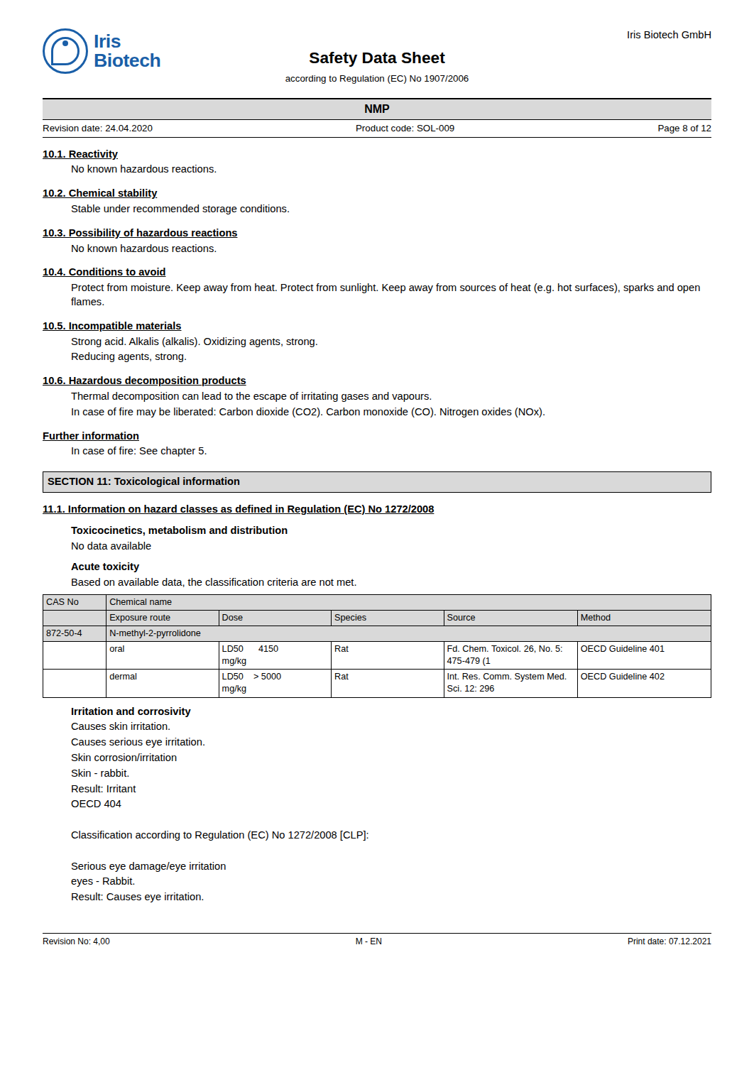Iris Biotech
Iris Biotech GmbH
Safety Data Sheet
according to Regulation (EC) No 1907/2006
NMP
Revision date: 24.04.2020 Product code: SOL-009 Page 8 of 12
10.1. Reactivity
No known hazardous reactions.
10.2. Chemical stability
Stable under recommended storage conditions.
10.3. Possibility of hazardous reactions
No known hazardous reactions.
10.4. Conditions to avoid
Protect from moisture. Keep away from heat. Protect from sunlight. Keep away from sources of heat (e.g. hot surfaces), sparks and open flames.
10.5. Incompatible materials
Strong acid. Alkalis (alkalis). Oxidizing agents, strong.
Reducing agents, strong.
10.6. Hazardous decomposition products
Thermal decomposition can lead to the escape of irritating gases and vapours.
In case of fire may be liberated: Carbon dioxide (CO2). Carbon monoxide (CO). Nitrogen oxides (NOx).
Further information
In case of fire: See chapter 5.
SECTION 11: Toxicological information
11.1. Information on hazard classes as defined in Regulation (EC) No 1272/2008
Toxicocinetics, metabolism and distribution
No data available
Acute toxicity
Based on available data, the classification criteria are not met.
| CAS No | Chemical name |
| | Exposure route | Dose | Species | Source | Method |
| 872-50-4 | N-methyl-2-pyrrolidone |
| | oral | LD50 4150 mg/kg | Rat | Fd. Chem. Toxicol. 26, No. 5: 475-479 (1 | OECD Guideline 401 |
| | dermal | LD50 > 5000 mg/kg | Rat | Int. Res. Comm. System Med. Sci. 12: 296 | OECD Guideline 402 |
Irritation and corrosivity
Causes skin irritation.
Causes serious eye irritation.
Skin corrosion/irritation
Skin - rabbit.
Result: Irritant
OECD 404
Classification according to Regulation (EC) No 1272/2008 [CLP]:
Serious eye damage/eye irritation
eyes - Rabbit.
Result: Causes eye irritation.
Revision No: 4,00 M - EN Print date: 07.12.2021